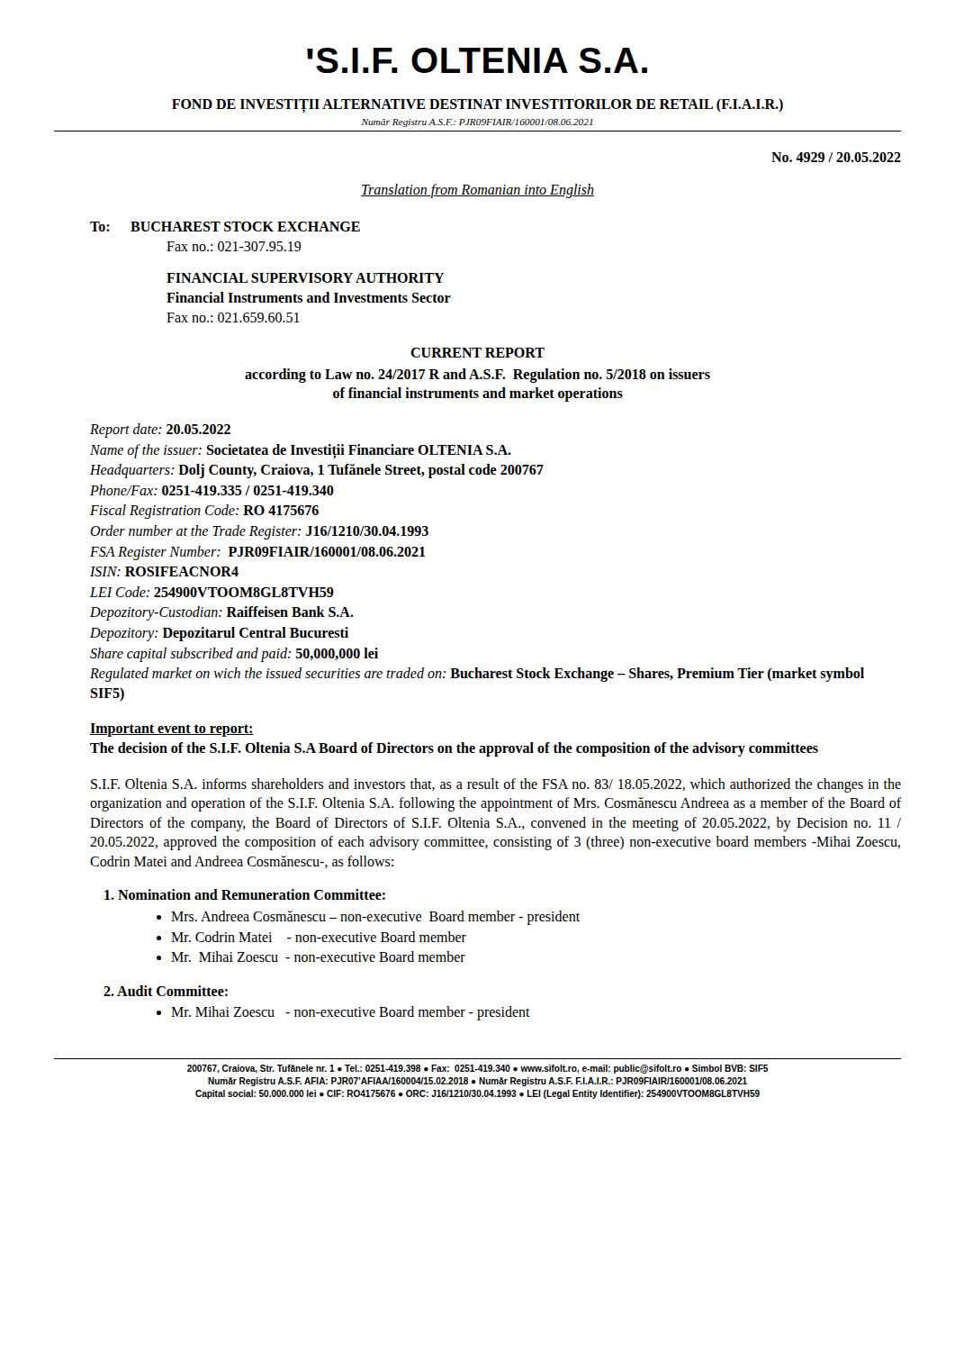'S.I.F. OLTENIA S.A.
FOND DE INVESTIȚII ALTERNATIVE DESTINAT INVESTITORILOR DE RETAIL (F.I.A.I.R.)
Număr Registru A.S.F.: PJR09FIAIR/160001/08.06.2021
No. 4929 / 20.05.2022
Translation from Romanian into English
To: BUCHAREST STOCK EXCHANGE
Fax no.: 021-307.95.19
FINANCIAL SUPERVISORY AUTHORITY
Financial Instruments and Investments Sector
Fax no.: 021.659.60.51
CURRENT REPORT
according to Law no. 24/2017 R and A.S.F. Regulation no. 5/2018 on issuers
of financial instruments and market operations
Report date: 20.05.2022
Name of the issuer: Societatea de Investiții Financiare OLTENIA S.A.
Headquarters: Dolj County, Craiova, 1 Tufănele Street, postal code 200767
Phone/Fax: 0251-419.335 / 0251-419.340
Fiscal Registration Code: RO 4175676
Order number at the Trade Register: J16/1210/30.04.1993
FSA Register Number: PJR09FIAIR/160001/08.06.2021
ISIN: ROSIFEACNOR4
LEI Code: 254900VTOOM8GL8TVH59
Depozitory-Custodian: Raiffeisen Bank S.A.
Depozitory: Depozitarul Central Bucuresti
Share capital subscribed and paid: 50,000,000 lei
Regulated market on wich the issued securities are traded on: Bucharest Stock Exchange – Shares, Premium Tier (market symbol SIF5)
Important event to report:
The decision of the S.I.F. Oltenia S.A Board of Directors on the approval of the composition of the advisory committees
S.I.F. Oltenia S.A. informs shareholders and investors that, as a result of the FSA no. 83/ 18.05.2022, which authorized the changes in the organization and operation of the S.I.F. Oltenia S.A. following the appointment of Mrs. Cosmănescu Andreea as a member of the Board of Directors of the company, the Board of Directors of S.I.F. Oltenia S.A., convened in the meeting of 20.05.2022, by Decision no. 11 / 20.05.2022, approved the composition of each advisory committee, consisting of 3 (three) non-executive board members -Mihai Zoescu, Codrin Matei and Andreea Cosmănescu-, as follows:
1. Nomination and Remuneration Committee:
Mrs. Andreea Cosmănescu – non-executive Board member - president
Mr. Codrin Matei - non-executive Board member
Mr. Mihai Zoescu - non-executive Board member
2. Audit Committee:
Mr. Mihai Zoescu - non-executive Board member - president
200767, Craiova, Str. Tufănele nr. 1 ● Tel.: 0251-419.398 ● Fax: 0251-419.340 ● www.sifolt.ro, e-mail: public@sifolt.ro ● Simbol BVB: SIF5
Număr Registru A.S.F. AFIA: PJR07’AFIAA/160004/15.02.2018 ● Număr Registru A.S.F. F.I.A.I.R.: PJR09FIAIR/160001/08.06.2021
Capital social: 50.000.000 lei ● CIF: RO4175676 ● ORC: J16/1210/30.04.1993 ● LEI (Legal Entity Identifier): 254900VTOOM8GL8TVH59